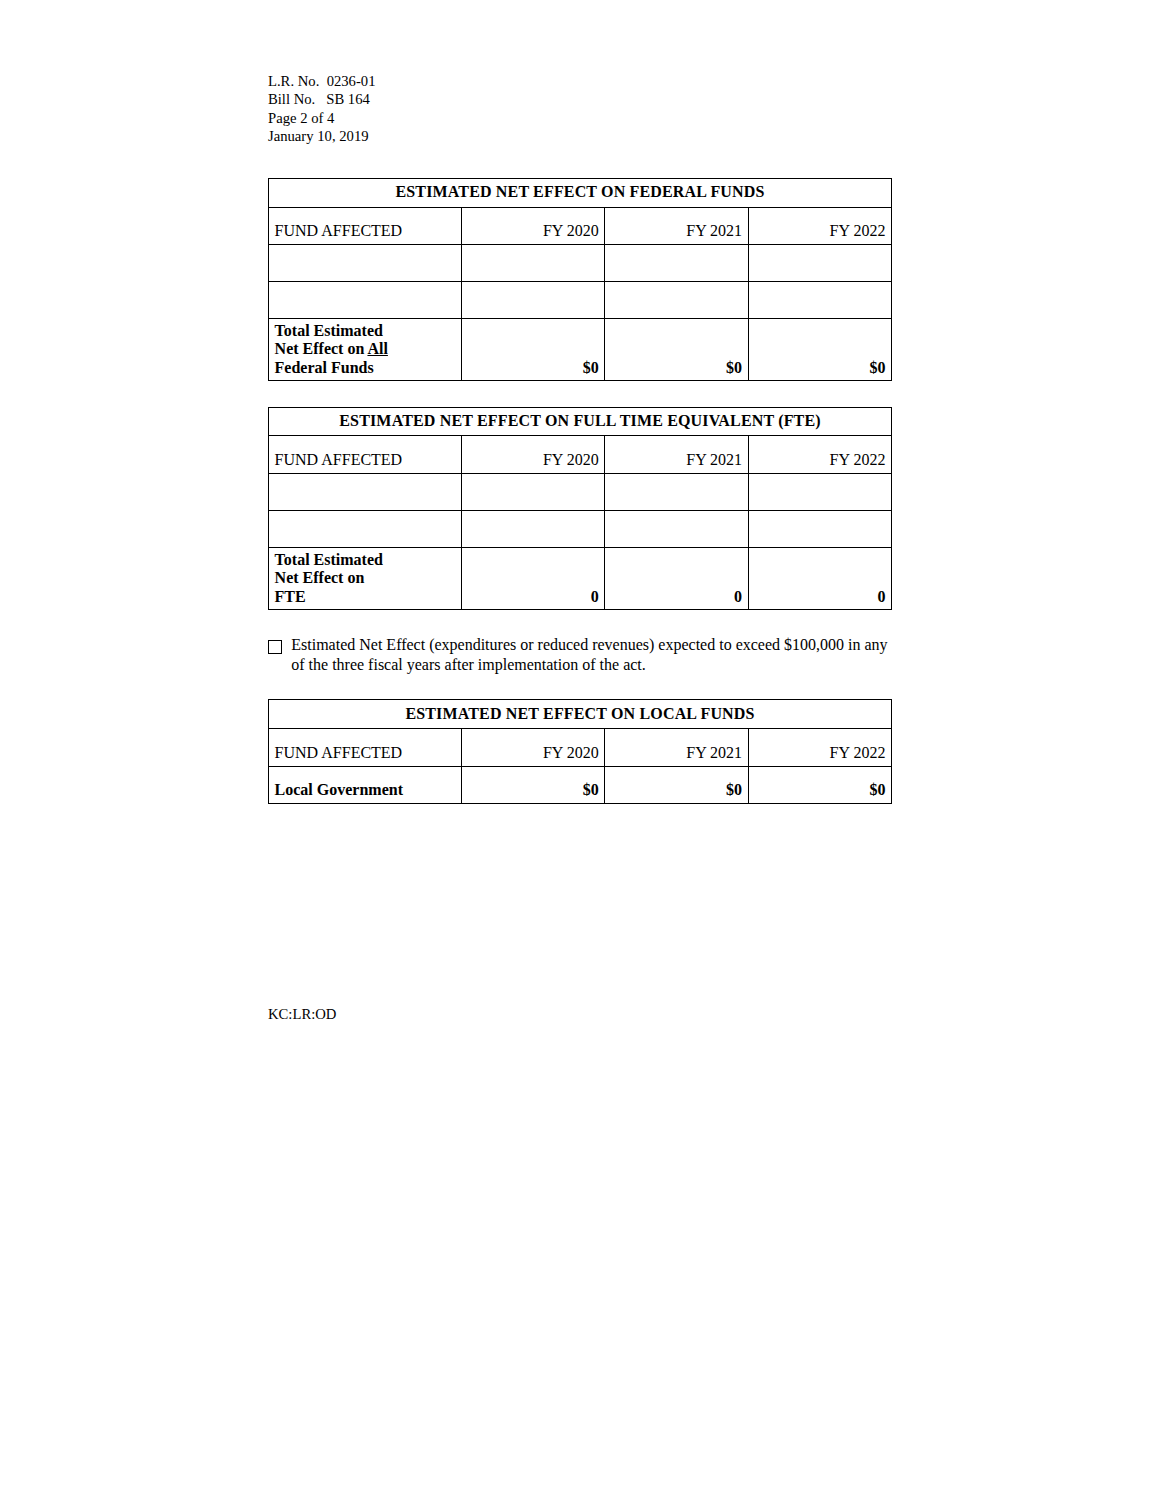L.R. No. 0236-01
Bill No. SB 164
Page 2 of 4
January 10, 2019
| ESTIMATED NET EFFECT ON FEDERAL FUNDS |
| --- |
| FUND AFFECTED | FY 2020 | FY 2021 | FY 2022 |
| Total Estimated Net Effect on All Federal Funds | $0 | $0 | $0 |
| ESTIMATED NET EFFECT ON FULL TIME EQUIVALENT (FTE) |
| --- |
| FUND AFFECTED | FY 2020 | FY 2021 | FY 2022 |
| Total Estimated Net Effect on FTE | 0 | 0 | 0 |
Estimated Net Effect (expenditures or reduced revenues) expected to exceed $100,000 in any of the three fiscal years after implementation of the act.
| ESTIMATED NET EFFECT ON LOCAL FUNDS |
| --- |
| FUND AFFECTED | FY 2020 | FY 2021 | FY 2022 |
| Local Government | $0 | $0 | $0 |
KC:LR:OD